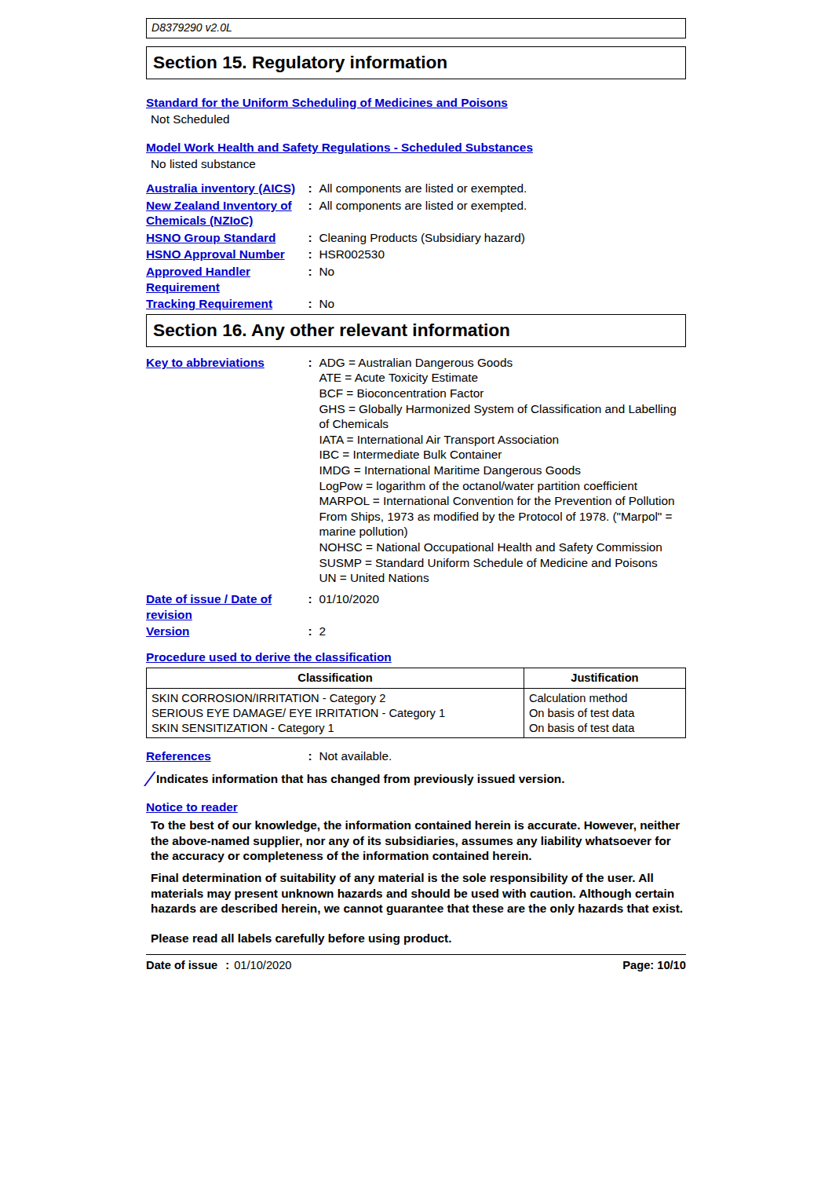D8379290 v2.0L
Section 15. Regulatory information
Standard for the Uniform Scheduling of Medicines and Poisons
Not Scheduled
Model Work Health and Safety Regulations - Scheduled Substances
No listed substance
| Australia inventory (AICS) | : | All components are listed or exempted. |
| New Zealand Inventory of Chemicals (NZIoC) | : | All components are listed or exempted. |
| HSNO Group Standard | : | Cleaning Products (Subsidiary hazard) |
| HSNO Approval Number | : | HSR002530 |
| Approved Handler Requirement | : | No |
| Tracking Requirement | : | No |
Section 16. Any other relevant information
| Key to abbreviations | : | ADG = Australian Dangerous Goods ATE = Acute Toxicity Estimate BCF = Bioconcentration Factor GHS = Globally Harmonized System of Classification and Labelling of Chemicals IATA = International Air Transport Association IBC = Intermediate Bulk Container IMDG = International Maritime Dangerous Goods LogPow = logarithm of the octanol/water partition coefficient MARPOL = International Convention for the Prevention of Pollution From Ships, 1973 as modified by the Protocol of 1978. ("Marpol" = marine pollution) NOHSC = National Occupational Health and Safety Commission SUSMP = Standard Uniform Schedule of Medicine and Poisons UN = United Nations |
| Date of issue / Date of revision | : | 01/10/2020 |
| Version | : | 2 |
Procedure used to derive the classification
| Classification | Justification |
| --- | --- |
| SKIN CORROSION/IRRITATION - Category 2 SERIOUS EYE DAMAGE/ EYE IRRITATION - Category 1 SKIN SENSITIZATION - Category 1 | Calculation method On basis of test data On basis of test data |
| References | : | Not available. |
╱Indicates information that has changed from previously issued version.
Notice to reader
To the best of our knowledge, the information contained herein is accurate. However, neither the above-named supplier, nor any of its subsidiaries, assumes any liability whatsoever for the accuracy or completeness of the information contained herein.
Final determination of suitability of any material is the sole responsibility of the user. All materials may present unknown hazards and should be used with caution. Although certain hazards are described herein, we cannot guarantee that these are the only hazards that exist.
Please read all labels carefully before using product.
Date of issue : 01/10/2020 Page: 10/10